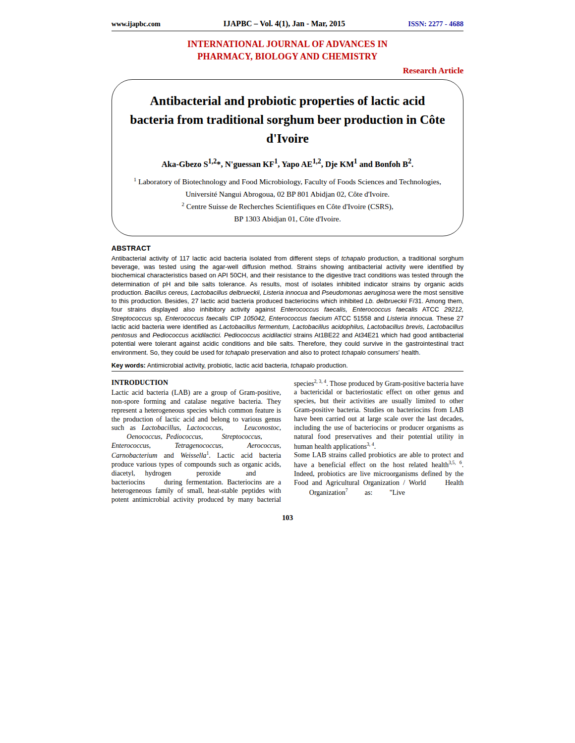www.ijapbc.com IJAPBC – Vol. 4(1), Jan - Mar, 2015 ISSN: 2277 - 4688
INTERNATIONAL JOURNAL OF ADVANCES IN PHARMACY, BIOLOGY AND CHEMISTRY
Research Article
Antibacterial and probiotic properties of lactic acid bacteria from traditional sorghum beer production in Côte d'Ivoire
Aka-Gbezo S1,2*, N'guessan KF1, Yapo AE1,2, Dje KM1 and Bonfoh B2.
1 Laboratory of Biotechnology and Food Microbiology, Faculty of Foods Sciences and Technologies, Université Nangui Abrogoua, 02 BP 801 Abidjan 02, Côte d'Ivoire.
2 Centre Suisse de Recherches Scientifiques en Côte d'Ivoire (CSRS),
BP 1303 Abidjan 01, Côte d'Ivoire.
ABSTRACT
Antibacterial activity of 117 lactic acid bacteria isolated from different steps of tchapalo production, a traditional sorghum beverage, was tested using the agar-well diffusion method. Strains showing antibacterial activity were identified by biochemical characteristics based on API 50CH, and their resistance to the digestive tract conditions was tested through the determination of pH and bile salts tolerance. As results, most of isolates inhibited indicator strains by organic acids production. Bacillus cereus, Lactobacillus delbrueckii, Listeria innocua and Pseudomonas aeruginosa were the most sensitive to this production. Besides, 27 lactic acid bacteria produced bacteriocins which inhibited Lb. delbrueckii F/31. Among them, four strains displayed also inhibitory activity against Enterococcus faecalis, Enterococcus faecalis ATCC 29212, Streptococcus sp, Enterococcus faecalis CIP 105042, Enterococcus faecium ATCC 51558 and Listeria innocua. These 27 lactic acid bacteria were identified as Lactobacillus fermentum, Lactobacillus acidophilus, Lactobacillus brevis, Lactobacillus pentosus and Pediococcus acidilactici. Pediococcus acidilactici strains At1BE22 and At34E21 which had good antibacterial potential were tolerant against acidic conditions and bile salts. Therefore, they could survive in the gastrointestinal tract environment. So, they could be used for tchapalo preservation and also to protect tchapalo consumers' health.
Key words: Antimicrobial activity, probiotic, lactic acid bacteria, tchapalo production.
INTRODUCTION
Lactic acid bacteria (LAB) are a group of Gram-positive, non-spore forming and catalase negative bacteria. They represent a heterogeneous species which common feature is the production of lactic acid and belong to various genus such as Lactobacillus, Lactococcus, Leuconostoc, Oenococcus, Pediococcus, Streptococcus, Enterococcus, Tetragenococcus, Aerococcus, Carnobacterium and Weissella1. Lactic acid bacteria produce various types of compounds such as organic acids, diacetyl, hydrogen peroxide and bacteriocins during fermentation. Bacteriocins are a heterogeneous family of small, heat-stable peptides with potent antimicrobial activity produced by many bacterial species2, 3, 4. Those produced by Gram-positive bacteria have a bactericidal or bacteriostatic effect on other genus and species, but their activities are usually limited to other Gram-positive bacteria. Studies on bacteriocins from LAB have been carried out at large scale over the last decades, including the use of bacteriocins or producer organisms as natural food preservatives and their potential utility in human health applications3, 4.
Some LAB strains called probiotics are able to protect and have a beneficial effect on the host related health3,5, 6. Indeed, probiotics are live microorganisms defined by the Food and Agricultural Organization / World Health Organization7 as: "Live
103